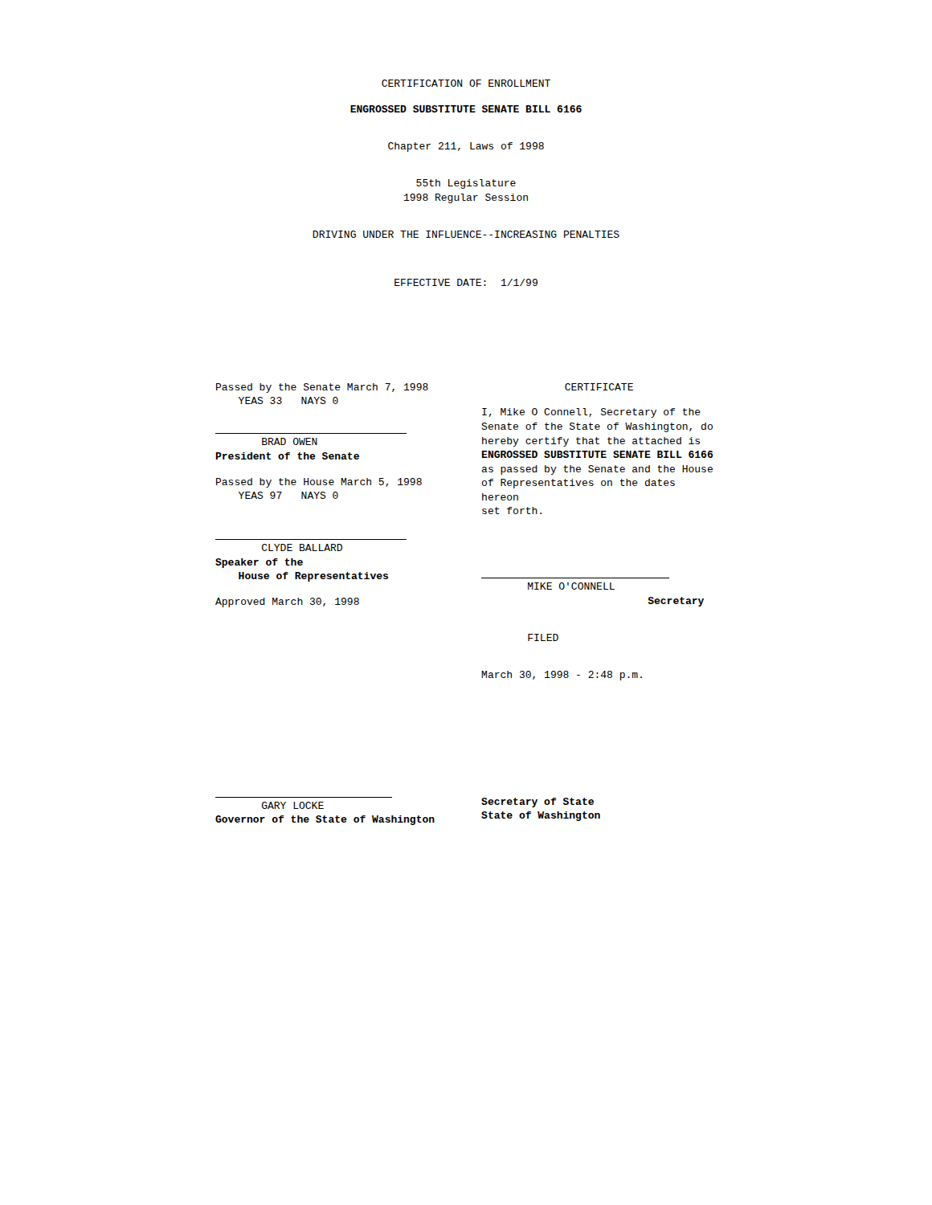CERTIFICATION OF ENROLLMENT
ENGROSSED SUBSTITUTE SENATE BILL 6166
Chapter 211, Laws of 1998
55th Legislature
1998 Regular Session
DRIVING UNDER THE INFLUENCE--INCREASING PENALTIES
EFFECTIVE DATE: 1/1/99
| Passed by the Senate March 7, 1998 YEAS 33 NAYS 0 BRAD OWEN President of the Senate Passed by the House March 5, 1998 YEAS 97 NAYS 0 CLYDE BALLARD Speaker of the House of Representatives Approved March 30, 1998 | | CERTIFICATE I, Mike O Connell, Secretary of the Senate of the State of Washington, do hereby certify that the attached is ENGROSSED SUBSTITUTE SENATE BILL 6166 as passed by the Senate and the House of Representatives on the dates hereon set forth. MIKE O'CONNELL Secretary FILED March 30, 1998 - 2:48 p.m. |
| GARY LOCKE Governor of the State of Washington | | Secretary of State State of Washington |